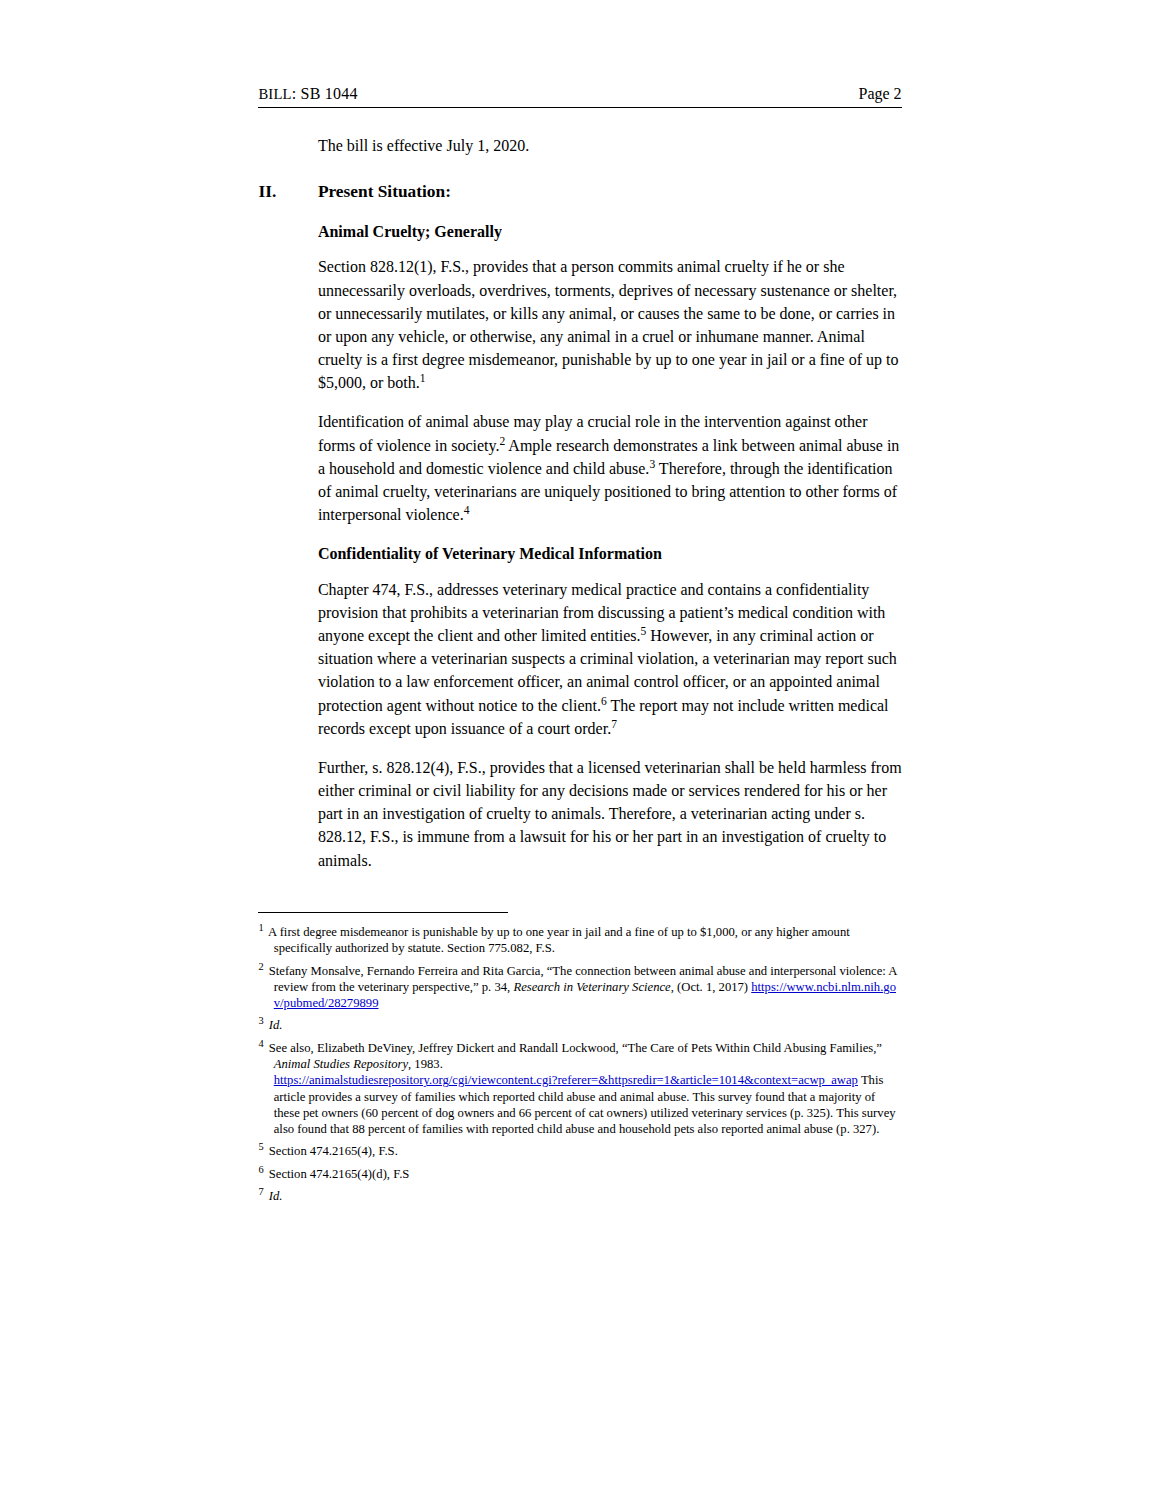Bill: SB 1044
Page 2
The bill is effective July 1, 2020.
II. Present Situation:
Animal Cruelty; Generally
Section 828.12(1), F.S., provides that a person commits animal cruelty if he or she unnecessarily overloads, overdrives, torments, deprives of necessary sustenance or shelter, or unnecessarily mutilates, or kills any animal, or causes the same to be done, or carries in or upon any vehicle, or otherwise, any animal in a cruel or inhumane manner. Animal cruelty is a first degree misdemeanor, punishable by up to one year in jail or a fine of up to $5,000, or both.1
Identification of animal abuse may play a crucial role in the intervention against other forms of violence in society.2 Ample research demonstrates a link between animal abuse in a household and domestic violence and child abuse.3 Therefore, through the identification of animal cruelty, veterinarians are uniquely positioned to bring attention to other forms of interpersonal violence.4
Confidentiality of Veterinary Medical Information
Chapter 474, F.S., addresses veterinary medical practice and contains a confidentiality provision that prohibits a veterinarian from discussing a patient’s medical condition with anyone except the client and other limited entities.5 However, in any criminal action or situation where a veterinarian suspects a criminal violation, a veterinarian may report such violation to a law enforcement officer, an animal control officer, or an appointed animal protection agent without notice to the client.6 The report may not include written medical records except upon issuance of a court order.7
Further, s. 828.12(4), F.S., provides that a licensed veterinarian shall be held harmless from either criminal or civil liability for any decisions made or services rendered for his or her part in an investigation of cruelty to animals. Therefore, a veterinarian acting under s. 828.12, F.S., is immune from a lawsuit for his or her part in an investigation of cruelty to animals.
1 A first degree misdemeanor is punishable by up to one year in jail and a fine of up to $1,000, or any higher amount specifically authorized by statute. Section 775.082, F.S.
2 Stefany Monsalve, Fernando Ferreira and Rita Garcia, “The connection between animal abuse and interpersonal violence: A review from the veterinary perspective,” p. 34, Research in Veterinary Science, (Oct. 1, 2017) https://www.ncbi.nlm.nih.gov/pubmed/28279899
3 Id.
4 See also, Elizabeth DeViney, Jeffrey Dickert and Randall Lockwood, “The Care of Pets Within Child Abusing Families,” Animal Studies Repository, 1983.
https://animalstudiesrepository.org/cgi/viewcontent.cgi?referer=&httpsredir=1&article=1014&context=acwp_awap This article provides a survey of families which reported child abuse and animal abuse. This survey found that a majority of these pet owners (60 percent of dog owners and 66 percent of cat owners) utilized veterinary services (p. 325). This survey also found that 88 percent of families with reported child abuse and household pets also reported animal abuse (p. 327).
5 Section 474.2165(4), F.S.
6 Section 474.2165(4)(d), F.S
7 Id.